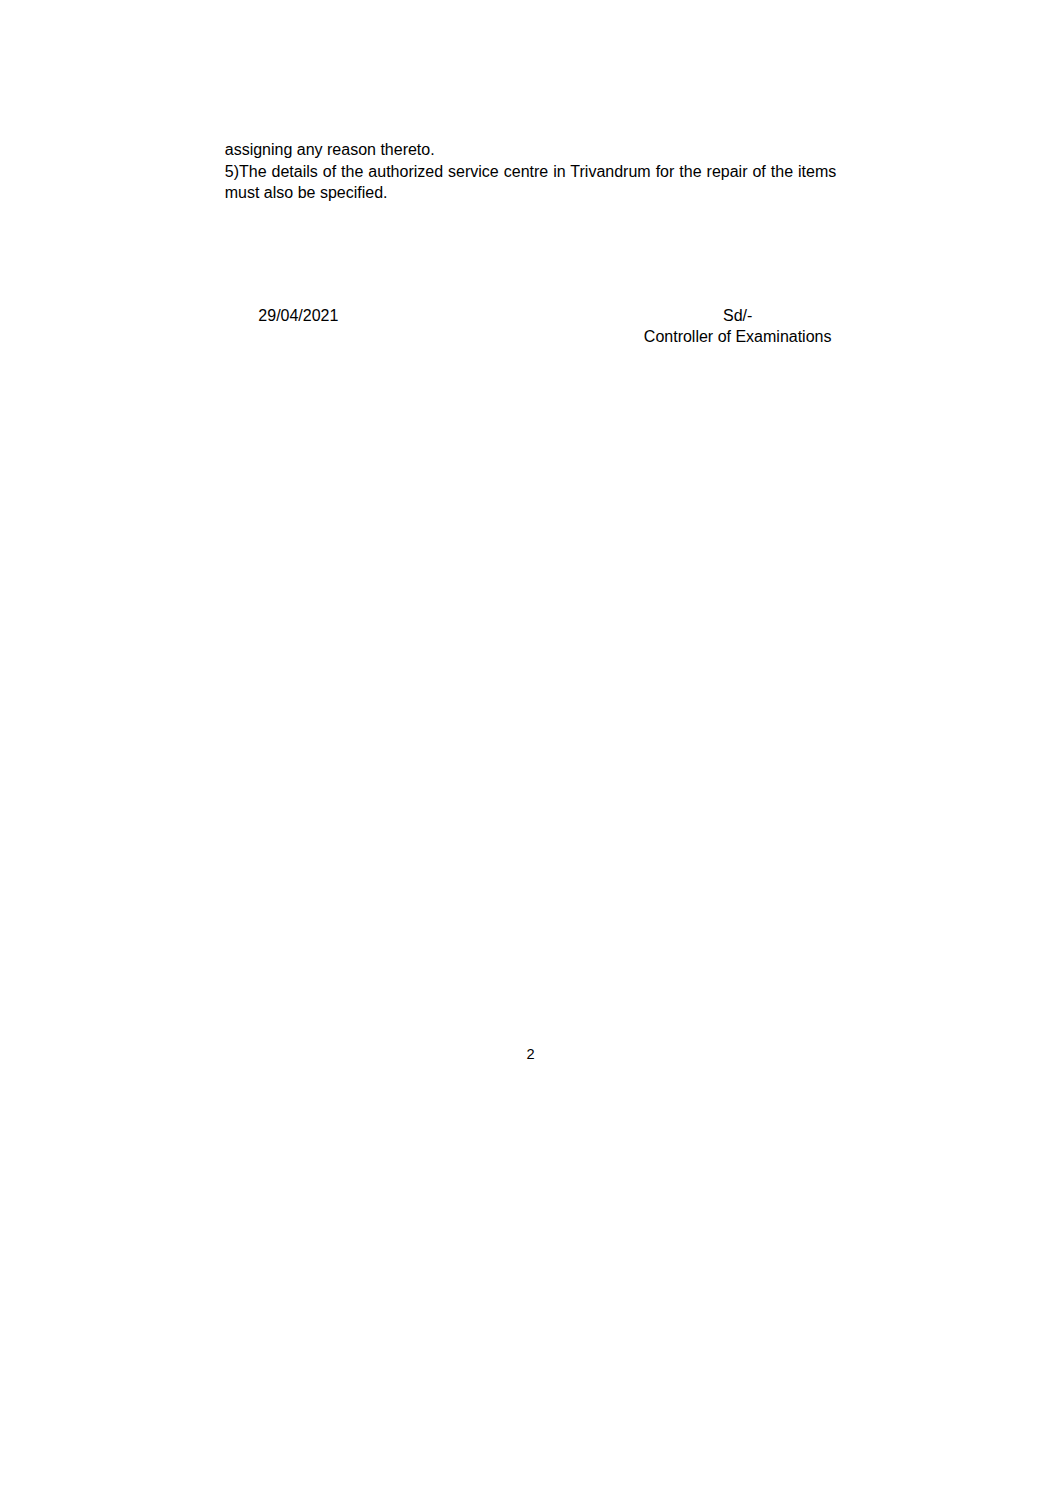assigning any reason thereto.
5)The details of the authorized service centre in Trivandrum for the repair of the items must also be specified.
29/04/2021
Sd/- Controller of Examinations
2